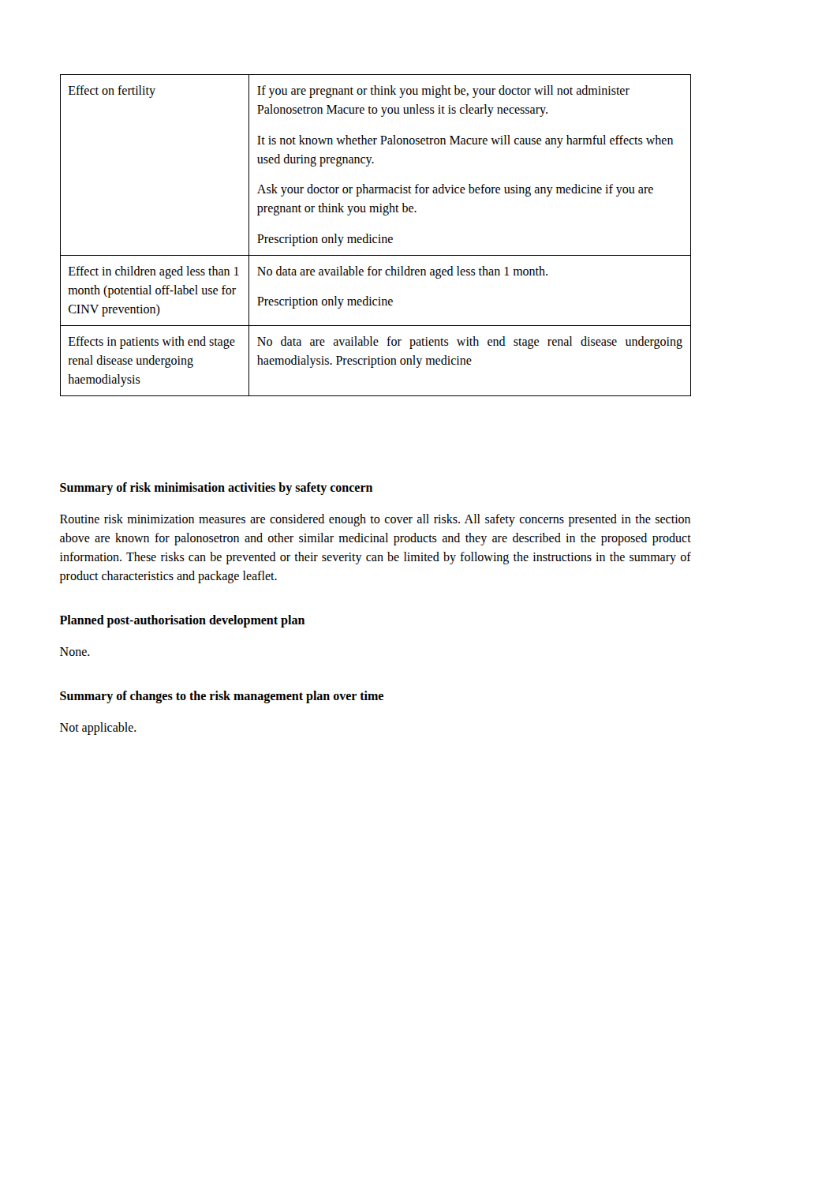| Effect on fertility | If you are pregnant or think you might be, your doctor will not administer Palonosetron Macure to you unless it is clearly necessary. It is not known whether Palonosetron Macure will cause any harmful effects when used during pregnancy. Ask your doctor or pharmacist for advice before using any medicine if you are pregnant or think you might be. Prescription only medicine |
| Effect in children aged less than 1 month (potential off-label use for CINV prevention) | No data are available for children aged less than 1 month. Prescription only medicine |
| Effects in patients with end stage renal disease undergoing haemodialysis | No data are available for patients with end stage renal disease undergoing haemodialysis. Prescription only medicine |
Summary of risk minimisation activities by safety concern
Routine risk minimization measures are considered enough to cover all risks. All safety concerns presented in the section above are known for palonosetron and other similar medicinal products and they are described in the proposed product information. These risks can be prevented or their severity can be limited by following the instructions in the summary of product characteristics and package leaflet.
Planned post-authorisation development plan
None.
Summary of changes to the risk management plan over time
Not applicable.